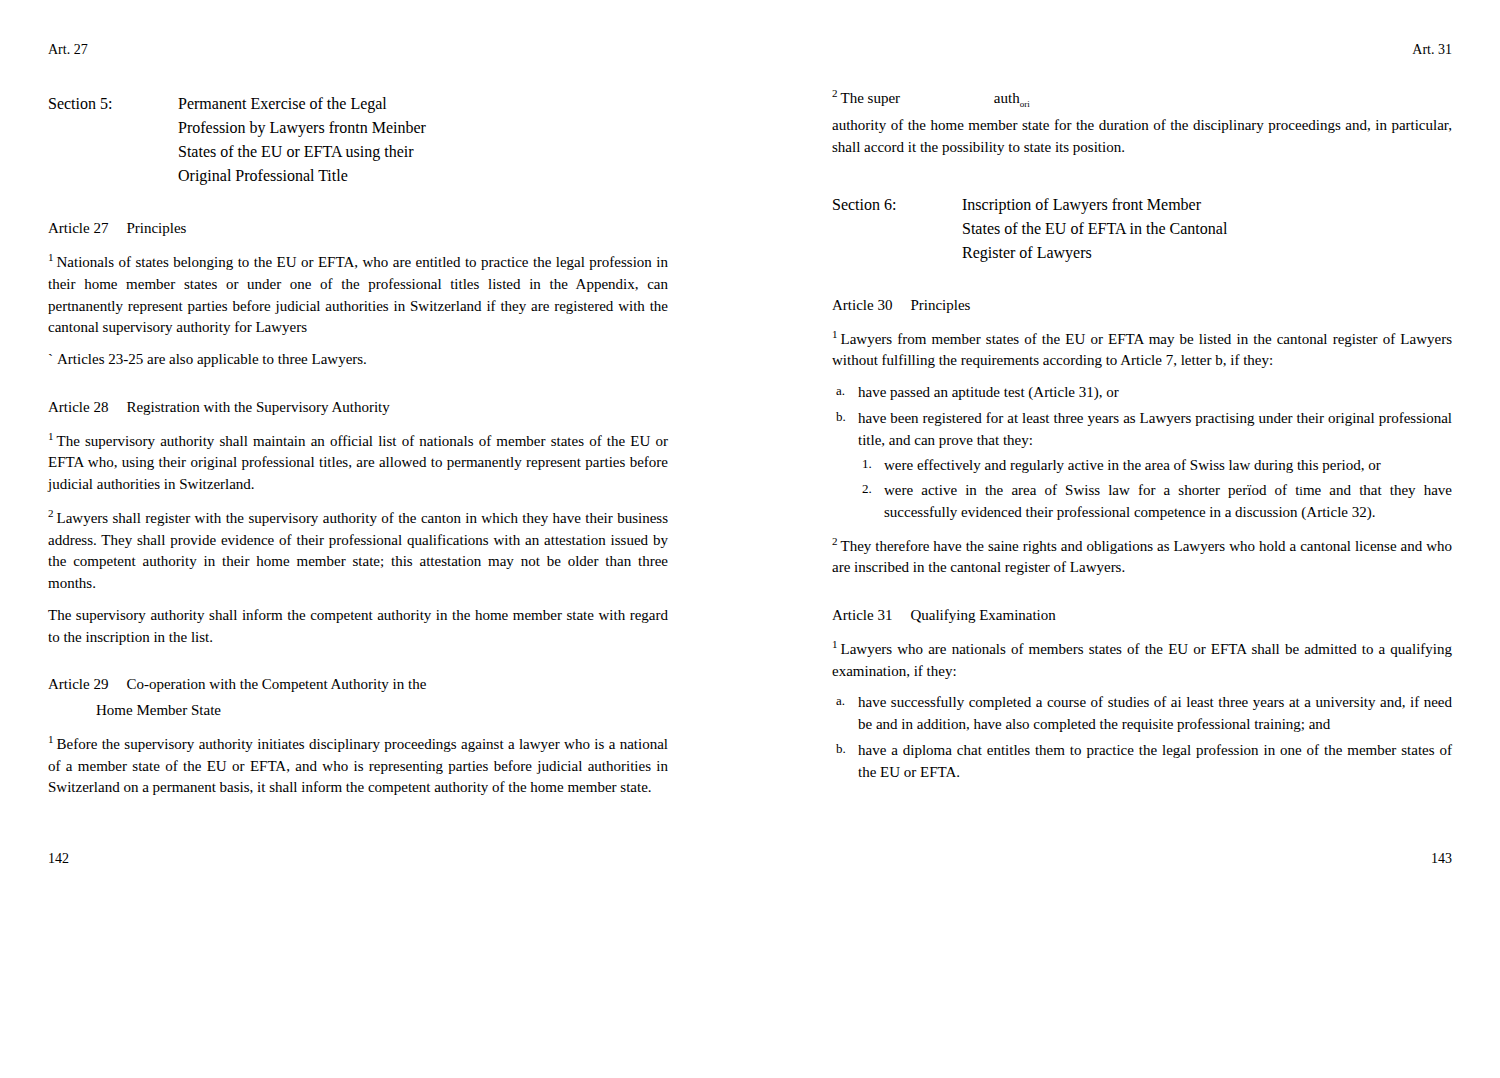Art. 27 Art. 31
Section 5:
Permanent Exercise of the Legal Profession by Lawyers frontn Meinber States of the EU or EFTA using their Original Professional Title
Article 27 Principles
1Nationals of states belonging to the EU or EFTA, who are entitled to practice the legal profession in their home member states or under one of the professional titles listed in the Appendix, can pertnanently represent parties before judicial authorities in Switzerland if they are registered with the cantonal supervisory authority for Lawyers
`Articles 23-25 are also applicable to three Lawyers.
Article 28 Registration with the Supervisory Authority
1The supervisory authority shall maintain an official list of nationals of member states of the EU or EFTA who, using their original professional titles, are allowed to permanently represent parties before judicial authorities in Switzerland.
2Lawyers shall register with the supervisory authority of the canton in which they have their business address. They shall provide evidence of their professional qualifications with an attestation issued by the competent authority in their home member state; this attestation may not be older than three months.
The supervisory authority shall inform the competent authority in the home member state with regard to the inscription in the list.
Article 29 Co-operation with the Competent Authority in the
Home Member State
1Before the supervisory authority initiates disciplinary proceedings against a lawyer who is a national of a member state of the EU or EFTA, and who is representing parties before judicial authorities in Switzerland on a permanent basis, it shall inform the competent authority of the home member state.
2The super authori
authority of the home member state for the duration of the disciplinary proceedings and, in particular, shall accord it the possibility to state its position.
Section 6:
Inscription of Lawyers front Member States of the EU of EFTA in the Cantonal Register of Lawyers
Article 30 Principles
1Lawyers from member states of the EU or EFTA may be listed in the cantonal register of Lawyers without fulfilling the requirements according to Article 7, letter b, if they:
a. have passed an aptitude test (Article 31), or
b. have been registered for at least three years as Lawyers practising under their original professional title, and can prove that they:
1. were effectively and regularly active in the area of Swiss law during this period, or
2. were active in the area of Swiss law for a shorter perïod of time and that they have successfully evidenced their professional competence in a discussion (Article 32).
2They therefore have the saine rights and obligations as Lawyers who hold a cantonal license and who are inscribed in the cantonal register of Lawyers.
Article 31 Qualifying Examination
1Lawyers who are nationals of members states of the EU or EFTA shall be admitted to a qualifying examination, if they:
a. have successfully completed a course of studies of ai least three years at a university and, if need be and in addition, have also completed the requisite professional training; and
b. have a diploma chat entitles them to practice the legal profession in one of the member states of the EU or EFTA.
142 143